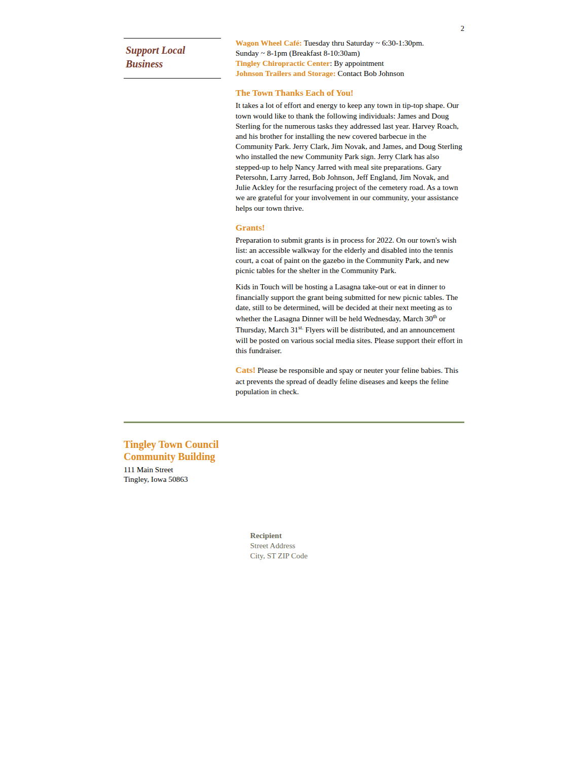2
Support Local
Business
Wagon Wheel Café: Tuesday thru Saturday ~ 6:30-1:30pm.
Sunday ~ 8-1pm (Breakfast 8-10:30am)
Tingley Chiropractic Center: By appointment
Johnson Trailers and Storage: Contact Bob Johnson
The Town Thanks Each of You!
It takes a lot of effort and energy to keep any town in tip-top shape. Our town would like to thank the following individuals: James and Doug Sterling for the numerous tasks they addressed last year. Harvey Roach, and his brother for installing the new covered barbecue in the Community Park. Jerry Clark, Jim Novak, and James, and Doug Sterling who installed the new Community Park sign. Jerry Clark has also stepped-up to help Nancy Jarred with meal site preparations. Gary Petersohn, Larry Jarred, Bob Johnson, Jeff England, Jim Novak, and Julie Ackley for the resurfacing project of the cemetery road. As a town we are grateful for your involvement in our community, your assistance helps our town thrive.
Grants!
Preparation to submit grants is in process for 2022. On our town's wish list: an accessible walkway for the elderly and disabled into the tennis court, a coat of paint on the gazebo in the Community Park, and new picnic tables for the shelter in the Community Park.
Kids in Touch will be hosting a Lasagna take-out or eat in dinner to financially support the grant being submitted for new picnic tables. The date, still to be determined, will be decided at their next meeting as to whether the Lasagna Dinner will be held Wednesday, March 30th or Thursday, March 31st. Flyers will be distributed, and an announcement will be posted on various social media sites. Please support their effort in this fundraiser.
Cats! Please be responsible and spay or neuter your feline babies. This act prevents the spread of deadly feline diseases and keeps the feline population in check.
Tingley Town Council
Community Building
111 Main Street
Tingley, Iowa 50863
Recipient
Street Address
City, ST ZIP Code